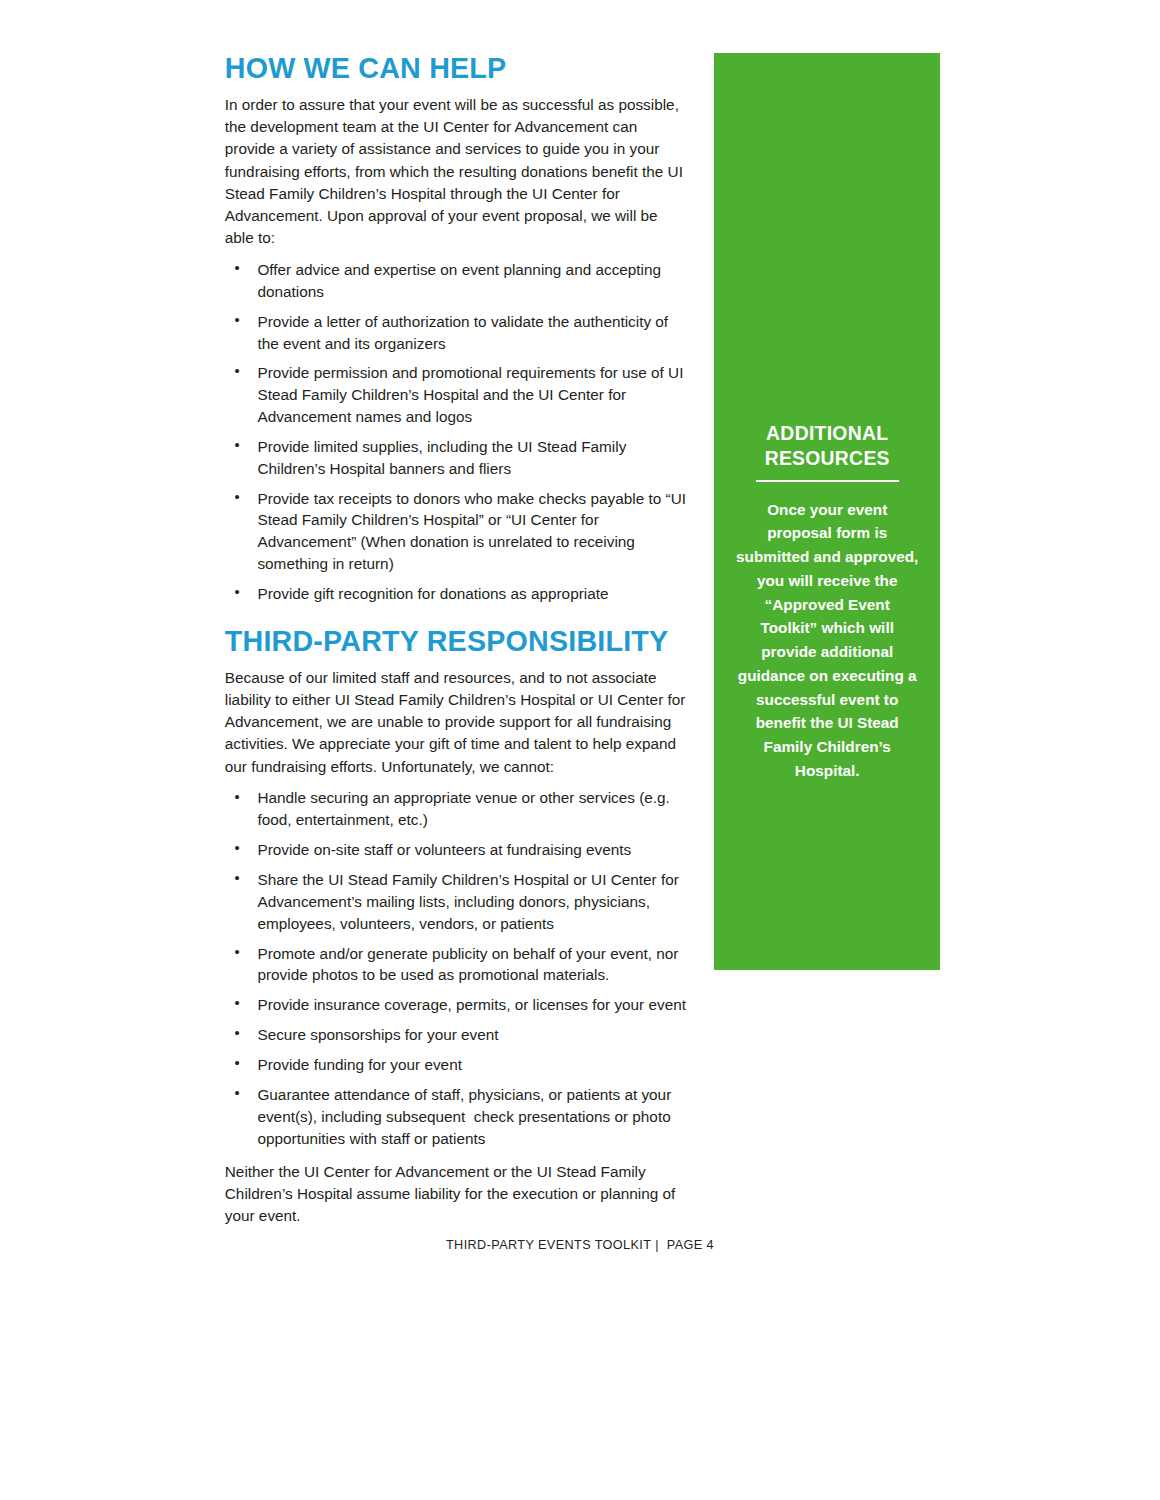HOW WE CAN HELP
In order to assure that your event will be as successful as possible, the development team at the UI Center for Advancement can provide a variety of assistance and services to guide you in your fundraising efforts, from which the resulting donations benefit the UI Stead Family Children’s Hospital through the UI Center for Advancement. Upon approval of your event proposal, we will be able to:
Offer advice and expertise on event planning and accepting donations
Provide a letter of authorization to validate the authenticity of the event and its organizers
Provide permission and promotional requirements for use of UI Stead Family Children’s Hospital and the UI Center for Advancement names and logos
Provide limited supplies, including the UI Stead Family Children’s Hospital banners and fliers
Provide tax receipts to donors who make checks payable to “UI Stead Family Children’s Hospital” or “UI Center for Advancement” (When donation is unrelated to receiving something in return)
Provide gift recognition for donations as appropriate
THIRD-PARTY RESPONSIBILITY
Because of our limited staff and resources, and to not associate liability to either UI Stead Family Children’s Hospital or UI Center for Advancement, we are unable to provide support for all fundraising activities. We appreciate your gift of time and talent to help expand our fundraising efforts. Unfortunately, we cannot:
Handle securing an appropriate venue or other services (e.g. food, entertainment, etc.)
Provide on-site staff or volunteers at fundraising events
Share the UI Stead Family Children’s Hospital or UI Center for Advancement’s mailing lists, including donors, physicians, employees, volunteers, vendors, or patients
Promote and/or generate publicity on behalf of your event, nor provide photos to be used as promotional materials.
Provide insurance coverage, permits, or licenses for your event
Secure sponsorships for your event
Provide funding for your event
Guarantee attendance of staff, physicians, or patients at your event(s), including subsequent check presentations or photo opportunities with staff or patients
Neither the UI Center for Advancement or the UI Stead Family Children’s Hospital assume liability for the execution or planning of your event.
ADDITIONAL
RESOURCES
Once your event proposal form is submitted and approved, you will receive the “Approved Event Toolkit” which will provide additional guidance on executing a successful event to benefit the UI Stead Family Children’s Hospital.
THIRD-PARTY EVENTS TOOLKIT | PAGE 4